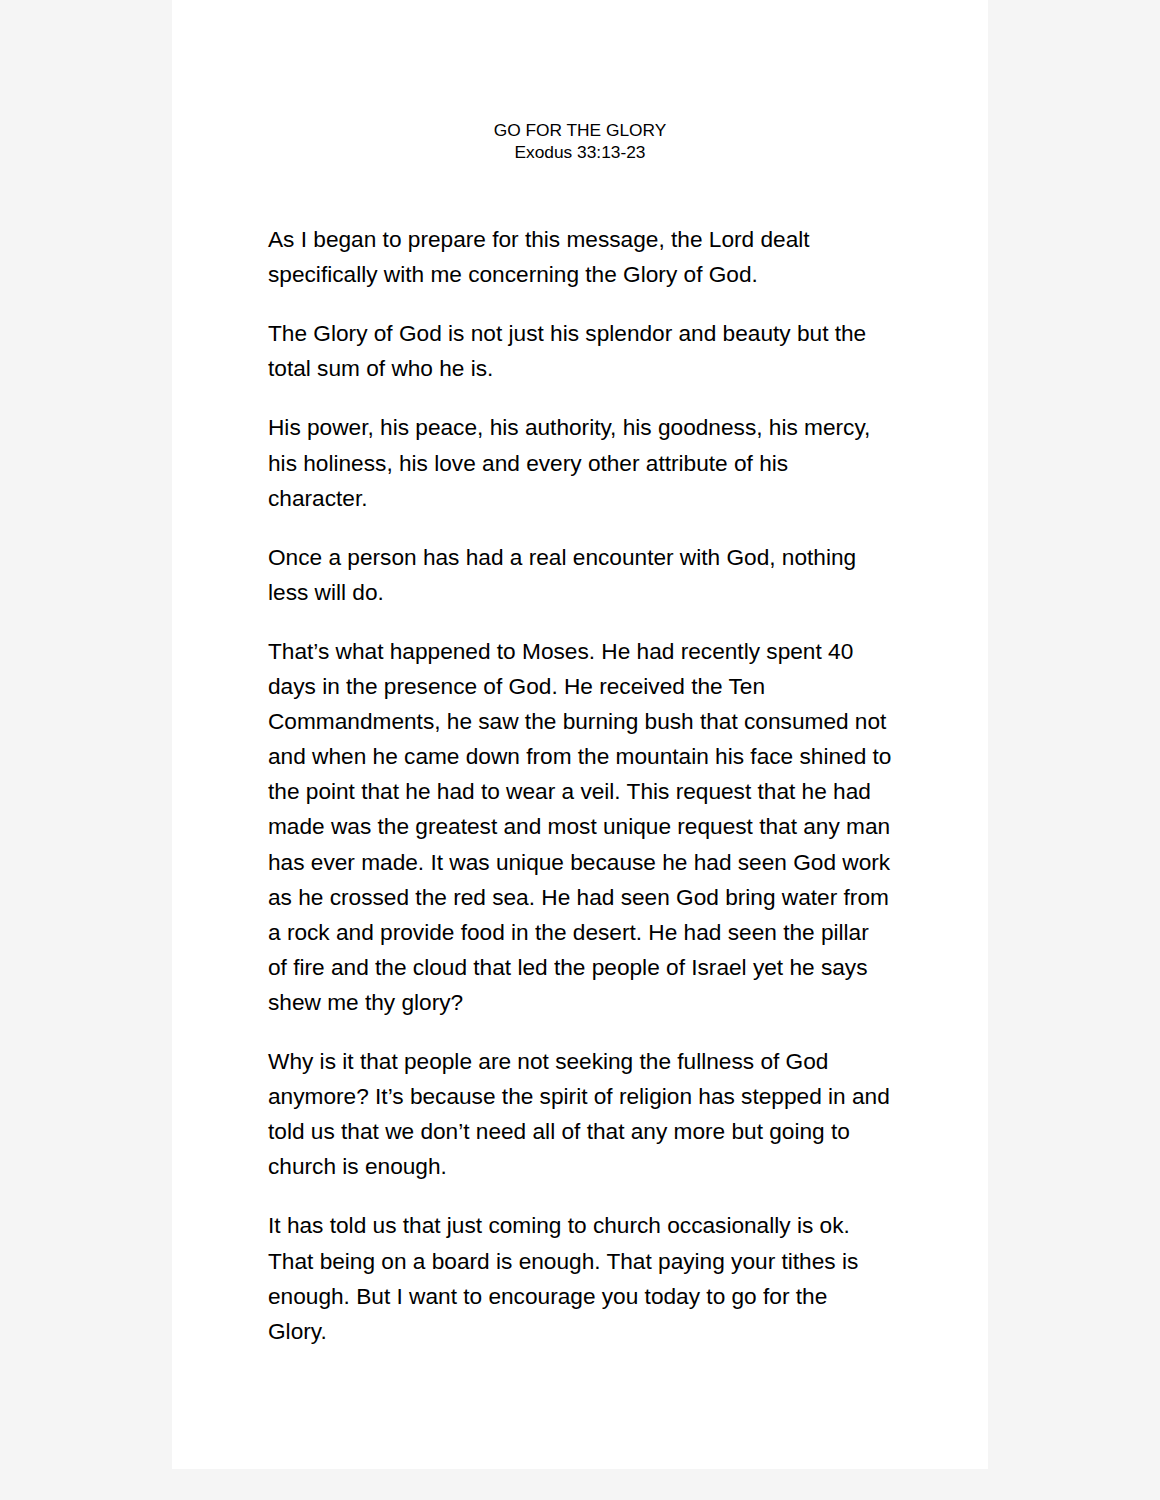GO FOR THE GLORY
Exodus 33:13-23
As I began to prepare for this message, the Lord dealt specifically with me concerning the Glory of God.
The Glory of God is not just his splendor and beauty but the total sum of who he is.
His power, his peace, his authority, his goodness, his mercy, his holiness, his love and every other attribute of his character.
Once a person has had a real encounter with God, nothing less will do.
That’s what happened to Moses. He had recently spent 40 days in the presence of God. He received the Ten Commandments, he saw the burning bush that consumed not and when he came down from the mountain his face shined to the point that he had to wear a veil. This request that he had made was the greatest and most unique request that any man has ever made. It was unique because he had seen God work as he crossed the red sea. He had seen God bring water from a rock and provide food in the desert. He had seen the pillar of fire and the cloud that led the people of Israel yet he says shew me thy glory?
Why is it that people are not seeking the fullness of God anymore? It’s because the spirit of religion has stepped in and told us that we don’t need all of that any more but going to church is enough.
It has told us that just coming to church occasionally is ok. That being on a board is enough. That paying your tithes is enough. But I want to encourage you today to go for the Glory.